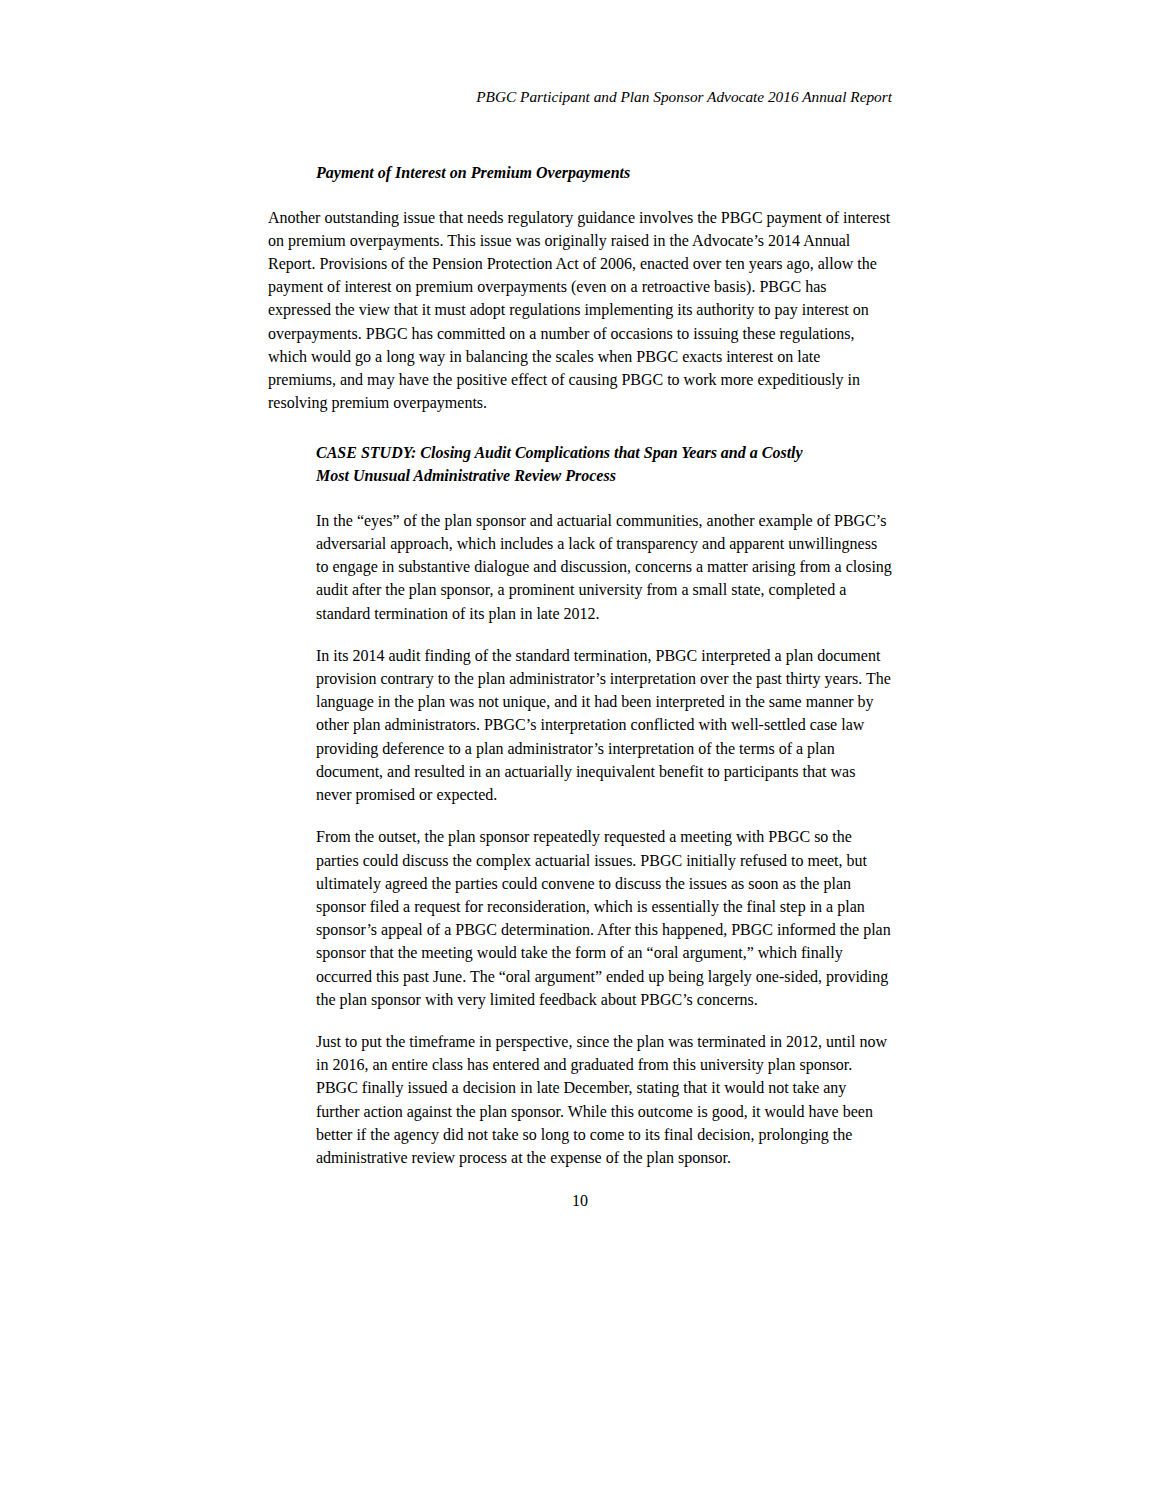PBGC Participant and Plan Sponsor Advocate 2016 Annual Report
Payment of Interest on Premium Overpayments
Another outstanding issue that needs regulatory guidance involves the PBGC payment of interest on premium overpayments. This issue was originally raised in the Advocate’s 2014 Annual Report. Provisions of the Pension Protection Act of 2006, enacted over ten years ago, allow the payment of interest on premium overpayments (even on a retroactive basis). PBGC has expressed the view that it must adopt regulations implementing its authority to pay interest on overpayments. PBGC has committed on a number of occasions to issuing these regulations, which would go a long way in balancing the scales when PBGC exacts interest on late premiums, and may have the positive effect of causing PBGC to work more expeditiously in resolving premium overpayments.
CASE STUDY: Closing Audit Complications that Span Years and a Costly Most Unusual Administrative Review Process
In the “eyes” of the plan sponsor and actuarial communities, another example of PBGC’s adversarial approach, which includes a lack of transparency and apparent unwillingness to engage in substantive dialogue and discussion, concerns a matter arising from a closing audit after the plan sponsor, a prominent university from a small state, completed a standard termination of its plan in late 2012.
In its 2014 audit finding of the standard termination, PBGC interpreted a plan document provision contrary to the plan administrator’s interpretation over the past thirty years. The language in the plan was not unique, and it had been interpreted in the same manner by other plan administrators. PBGC’s interpretation conflicted with well-settled case law providing deference to a plan administrator’s interpretation of the terms of a plan document, and resulted in an actuarially inequivalent benefit to participants that was never promised or expected.
From the outset, the plan sponsor repeatedly requested a meeting with PBGC so the parties could discuss the complex actuarial issues. PBGC initially refused to meet, but ultimately agreed the parties could convene to discuss the issues as soon as the plan sponsor filed a request for reconsideration, which is essentially the final step in a plan sponsor’s appeal of a PBGC determination. After this happened, PBGC informed the plan sponsor that the meeting would take the form of an “oral argument,” which finally occurred this past June. The “oral argument” ended up being largely one-sided, providing the plan sponsor with very limited feedback about PBGC’s concerns.
Just to put the timeframe in perspective, since the plan was terminated in 2012, until now in 2016, an entire class has entered and graduated from this university plan sponsor. PBGC finally issued a decision in late December, stating that it would not take any further action against the plan sponsor. While this outcome is good, it would have been better if the agency did not take so long to come to its final decision, prolonging the administrative review process at the expense of the plan sponsor.
10